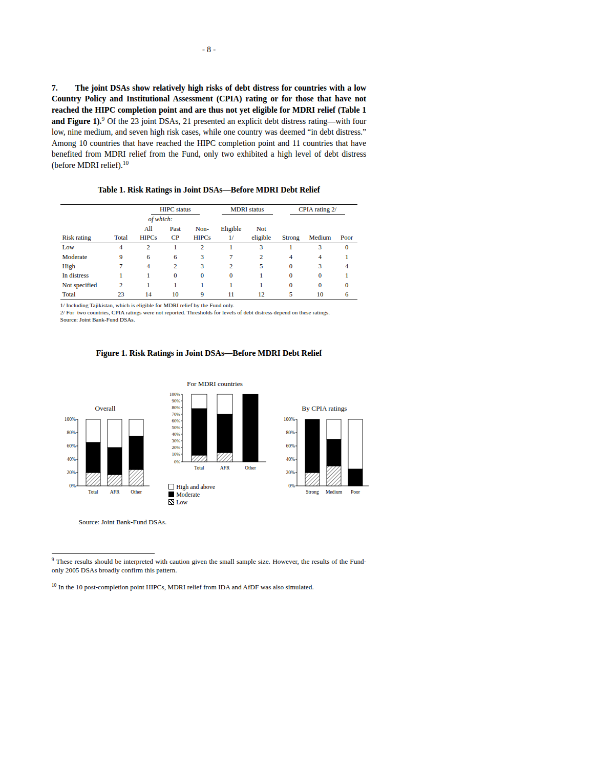- 8 -
7. The joint DSAs show relatively high risks of debt distress for countries with a low Country Policy and Institutional Assessment (CPIA) rating or for those that have not reached the HIPC completion point and are thus not yet eligible for MDRI relief (Table 1 and Figure 1).9 Of the 23 joint DSAs, 21 presented an explicit debt distress rating—with four low, nine medium, and seven high risk cases, while one country was deemed “in debt distress.” Among 10 countries that have reached the HIPC completion point and 11 countries that have benefited from MDRI relief from the Fund, only two exhibited a high level of debt distress (before MDRI relief).10
Table 1. Risk Ratings in Joint DSAs—Before MDRI Debt Relief
| | | HIPC status | MDRI status | CPIA rating 2/ |
| | | of which: | | | | | | |
| Risk rating | Total | All HIPCs | Past CP | Non-HIPCs | Eligible 1/ | Not eligible | Strong | Medium | Poor |
| Low | 4 | 2 | 1 | 2 | 1 | 3 | 1 | 3 | 0 |
| Moderate | 9 | 6 | 6 | 3 | 7 | 2 | 4 | 4 | 1 |
| High | 7 | 4 | 2 | 3 | 2 | 5 | 0 | 3 | 4 |
| In distress | 1 | 1 | 0 | 0 | 0 | 1 | 0 | 0 | 1 |
| Not specified | 2 | 1 | 1 | 1 | 1 | 1 | 0 | 0 | 0 |
| Total | 23 | 14 | 10 | 9 | 11 | 12 | 5 | 10 | 6 |
1/ Including Tajikistan, which is eligible for MDRI relief by the Fund only.
2/ For two countries, CPIA ratings were not reported. Thresholds for levels of debt distress depend on these ratings.
Source: Joint Bank-Fund DSAs.
Figure 1. Risk Ratings in Joint DSAs—Before MDRI Debt Relief
Overall
100% 80% 60% 40% 20% 0% Total AFR Other
For MDRI countries
100% 90% 80% 70% 60% 50% 40% 30% 20% 10% 0% Total AFR Other
High and above
Moderate
Low
By CPIA ratings
100% 80% 60% 40% 20% 0% Strong Medium Poor
Source: Joint Bank-Fund DSAs.
9 These results should be interpreted with caution given the small sample size. However, the results of the Fund-only 2005 DSAs broadly confirm this pattern.
10 In the 10 post-completion point HIPCs, MDRI relief from IDA and AfDF was also simulated.